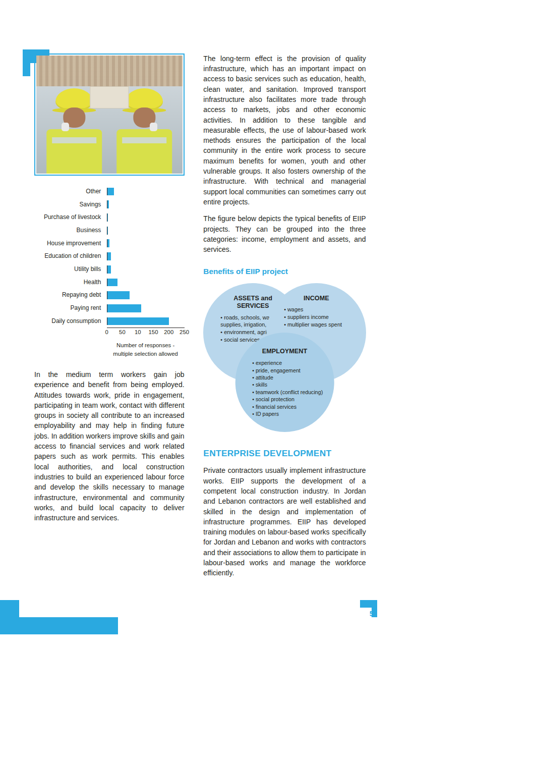Other
Savings
Purchase of livestock
Business
House improvement
Education of children
Utility bills
Health
Repaying debt
Paying rent
Daily consumption
0 50 10 150 200 250
Number of responses - multiple selection allowed
In the medium term workers gain job experience and benefit from being employed. Attitudes towards work, pride in engagement, participating in team work, contact with different groups in society all contribute to an increased employability and may help in finding future jobs. In addition workers improve skills and gain access to financial services and work related papers such as work permits. This enables local authorities, and local construction industries to build an experienced labour force and develop the skills necessary to manage infrastructure, environmental and community works, and build local capacity to deliver infrastructure and services.
The long-term effect is the provision of quality infrastructure, which has an important impact on access to basic services such as education, health, clean water, and sanitation. Improved transport infrastructure also facilitates more trade through access to markets, jobs and other economic activities. In addition to these tangible and measurable effects, the use of labour-based work methods ensures the participation of the local community in the entire work process to secure maximum benefits for women, youth and other vulnerable groups. It also fosters ownership of the infrastructure. With technical and managerial support local communities can sometimes carry out entire projects.
The figure below depicts the typical benefits of EIIP projects. They can be grouped into the three categories: income, employment and assets, and services.
Benefits of EIIP project
ASSETS and
SERVICES
roads, schools, water supplies, irrigation, etc.
environment, agriculture
social services
INCOME
wages
suppliers income
multiplier wages spent
EMPLOYMENT
experience
pride, engagement
attitude
skills
teamwork (conflict reducing)
social protection
financial services
ID papers
ENTERPRISE DEVELOPMENT
Private contractors usually implement infrastructure works. EIIP supports the development of a competent local construction industry. In Jordan and Lebanon contractors are well established and skilled in the design and implementation of infrastructure programmes. EIIP has developed training modules on labour-based works specifically for Jordan and Lebanon and works with contractors and their associations to allow them to participate in labour-based works and manage the workforce efficiently.
5